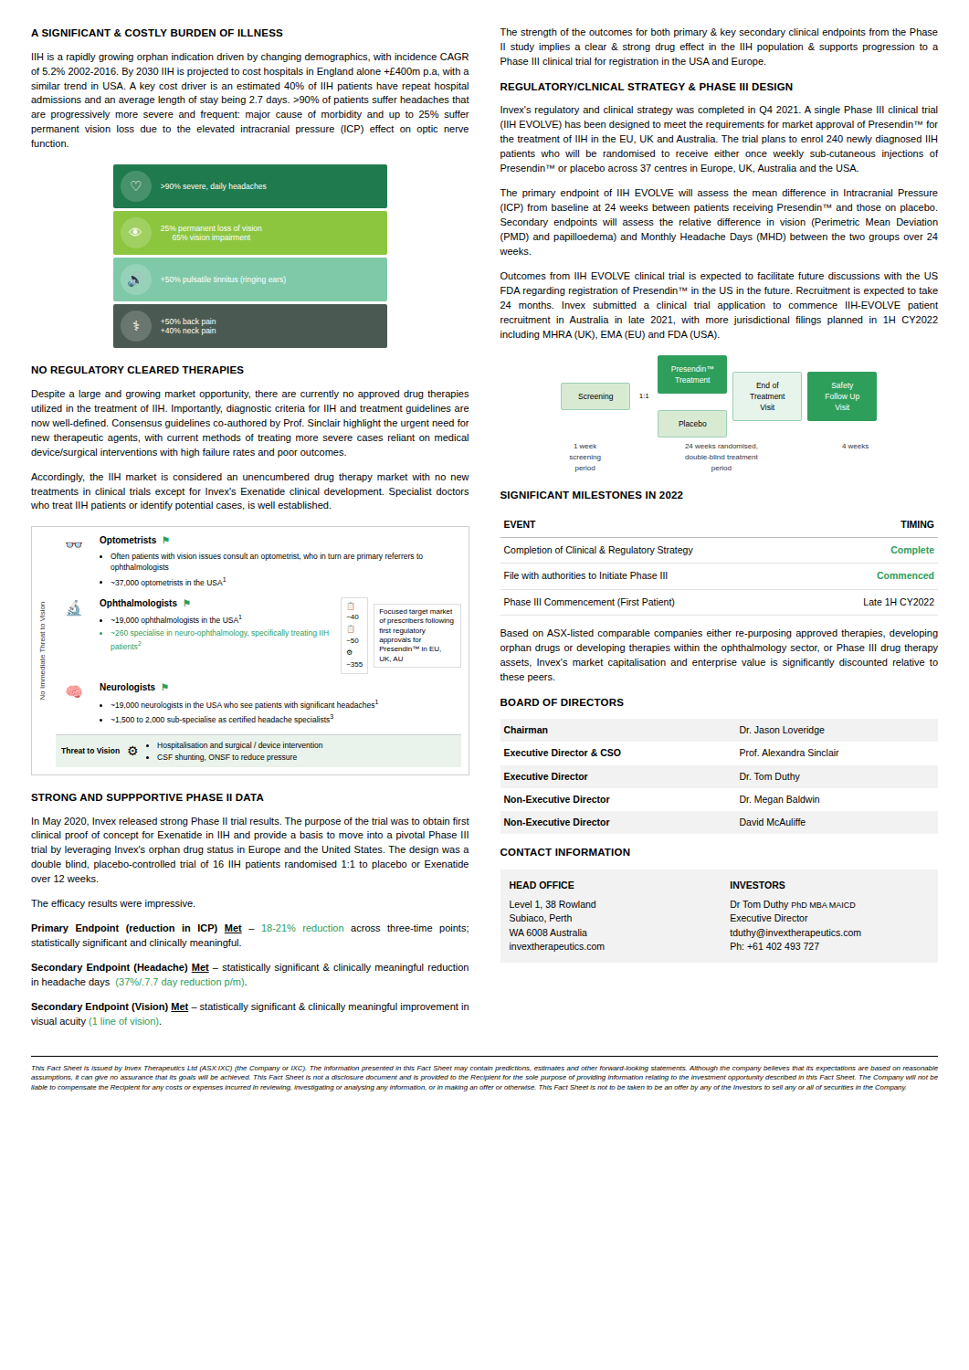A SIGNIFICANT & COSTLY BURDEN OF ILLNESS
IIH is a rapidly growing orphan indication driven by changing demographics, with incidence CAGR of 5.2% 2002-2016. By 2030 IIH is projected to cost hospitals in England alone +£400m p.a, with a similar trend in USA. A key cost driver is an estimated 40% of IIH patients have repeat hospital admissions and an average length of stay being 2.7 days. >90% of patients suffer headaches that are progressively more severe and frequent: major cause of morbidity and up to 25% suffer permanent vision loss due to the elevated intracranial pressure (ICP) effect on optic nerve function.
♡
>90% severe, daily headaches
👁
25% permanent loss of vision
65% vision impairment
🔊
+50% pulsatile tinnitus (ringing ears)
⚕
+50% back pain
+40% neck pain
NO REGULATORY CLEARED THERAPIES
Despite a large and growing market opportunity, there are currently no approved drug therapies utilized in the treatment of IIH. Importantly, diagnostic criteria for IIH and treatment guidelines are now well-defined. Consensus guidelines co-authored by Prof. Sinclair highlight the urgent need for new therapeutic agents, with current methods of treating more severe cases reliant on medical device/surgical interventions with high failure rates and poor outcomes.
Accordingly, the IIH market is considered an unencumbered drug therapy market with no new treatments in clinical trials except for Invex's Exenatide clinical development. Specialist doctors who treat IIH patients or identify potential cases, is well established.
No Immediate Threat to Vision
👓
Optometrists ⚑
Often patients with vision issues consult an optometrist, who in turn are primary referrers to ophthalmologists
~37,000 optometrists in the USA1
🔬
Ophthalmologists ⚑
~19,000 ophthalmologists in the USA1
~260 specialise in neuro-ophthalmology, specifically treating IIH patients2
📋 ~40
📋 ~50
⚙ ~355
Focused target market of prescribers following first regulatory approvals for Presendin™ in EU, UK, AU
🧠
Neurologists ⚑
~19,000 neurologists in the USA who see patients with significant headaches1
~1,500 to 2,000 sub-specialise as certified headache specialists3
Threat to Vision
⚙
Hospitalisation and surgical / device intervention
CSF shunting, ONSF to reduce pressure
STRONG AND SUPPPORTIVE PHASE II DATA
In May 2020, Invex released strong Phase II trial results. The purpose of the trial was to obtain first clinical proof of concept for Exenatide in IIH and provide a basis to move into a pivotal Phase III trial by leveraging Invex's orphan drug status in Europe and the United States. The design was a double blind, placebo-controlled trial of 16 IIH patients randomised 1:1 to placebo or Exenatide over 12 weeks.
The efficacy results were impressive.
Primary Endpoint (reduction in ICP) Met – 18-21% reduction across three-time points; statistically significant and clinically meaningful.
Secondary Endpoint (Headache) Met – statistically significant & clinically meaningful reduction in headache days (37%/.7.7 day reduction p/m).
Secondary Endpoint (Vision) Met – statistically significant & clinically meaningful improvement in visual acuity (1 line of vision).
The strength of the outcomes for both primary & key secondary clinical endpoints from the Phase II study implies a clear & strong drug effect in the IIH population & supports progression to a Phase III clinical trial for registration in the USA and Europe.
REGULATORY/CLNICAL STRATEGY & PHASE III DESIGN
Invex's regulatory and clinical strategy was completed in Q4 2021. A single Phase III clinical trial (IIH EVOLVE) has been designed to meet the requirements for market approval of Presendin™ for the treatment of IIH in the EU, UK and Australia. The trial plans to enrol 240 newly diagnosed IIH patients who will be randomised to receive either once weekly sub-cutaneous injections of Presendin™ or placebo across 37 centres in Europe, UK, Australia and the USA.
The primary endpoint of IIH EVOLVE will assess the mean difference in Intracranial Pressure (ICP) from baseline at 24 weeks between patients receiving Presendin™ and those on placebo. Secondary endpoints will assess the relative difference in vision (Perimetric Mean Deviation (PMD) and papilloedema) and Monthly Headache Days (MHD) between the two groups over 24 weeks.
Outcomes from IIH EVOLVE clinical trial is expected to facilitate future discussions with the US FDA regarding registration of Presendin™ in the US in the future. Recruitment is expected to take 24 months. Invex submitted a clinical trial application to commence IIH-EVOLVE patient recruitment in Australia in late 2021, with more jurisdictional filings planned in 1H CY2022 including MHRA (UK), EMA (EU) and FDA (USA).
Screening
1:1
Presendin™
Treatment
Placebo
End of
Treatment
Visit
Safety
Follow Up
Visit
1 week
screening
period
24 weeks randomised,
double-blind treatment
period
4 weeks
SIGNIFICANT MILESTONES IN 2022
| EVENT | TIMING |
| --- | --- |
| Completion of Clinical & Regulatory Strategy | Complete |
| File with authorities to Initiate Phase III | Commenced |
| Phase III Commencement (First Patient) | Late 1H CY2022 |
Based on ASX-listed comparable companies either re-purposing approved therapies, developing orphan drugs or developing therapies within the ophthalmology sector, or Phase III drug therapy assets, Invex's market capitalisation and enterprise value is significantly discounted relative to these peers.
BOARD OF DIRECTORS
| Chairman | Dr. Jason Loveridge |
| Executive Director & CSO | Prof. Alexandra Sinclair |
| Executive Director | Dr. Tom Duthy |
| Non-Executive Director | Dr. Megan Baldwin |
| Non-Executive Director | David McAuliffe |
CONTACT INFORMATION
HEAD OFFICE
Level 1, 38 Rowland
Subiaco, Perth
WA 6008 Australia
invextherapeutics.com
INVESTORS
Dr Tom Duthy PhD MBA MAICD
Executive Director
tduthy@invextherapeutics.com
Ph: +61 402 493 727
This Fact Sheet is issued by Invex Therapeutics Ltd (ASX:IXC) (the Company or IXC). The information presented in this Fact Sheet may contain predictions, estimates and other forward-looking statements. Although the company believes that its expectations are based on reasonable assumptions, it can give no assurance that its goals will be achieved. This Fact Sheet is not a disclosure document and is provided to the Recipient for the sole purpose of providing information relating to the investment opportunity described in this Fact Sheet. The Company will not be liable to compensate the Recipient for any costs or expenses incurred in reviewing, investigating or analysing any information, or in making an offer or otherwise. This Fact Sheet is not to be taken to be an offer by any of the Investors to sell any or all of securities in the Company.